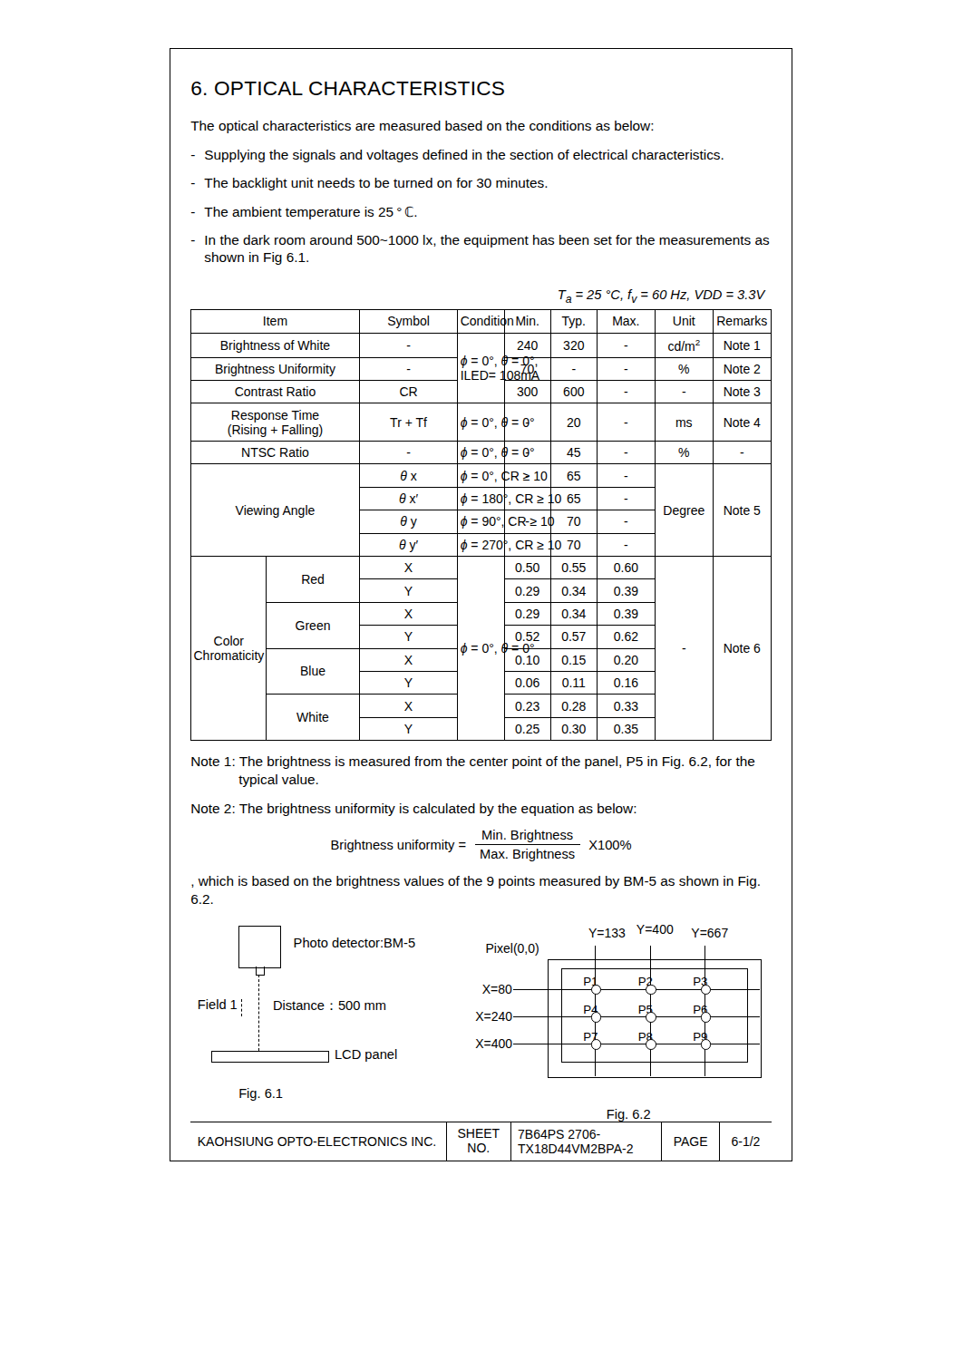6. OPTICAL CHARACTERISTICS
The optical characteristics are measured based on the conditions as below:
Supplying the signals and voltages defined in the section of electrical characteristics.
The backlight unit needs to be turned on for 30 minutes.
The ambient temperature is 25 ° ℂ.
In the dark room around 500~1000 lx, the equipment has been set for the measurements as shown in Fig 6.1.
Ta = 25 °C, fv = 60 Hz, VDD = 3.3V
| Item | Symbol | Condition | Min. | Typ. | Max. | Unit | Remarks |
| --- | --- | --- | --- | --- | --- | --- | --- |
| Brightness of White | - | ϕ = 0°, θ = 0°, ILED= 108mA | 240 | 320 | - | cd/m 2 | Note 1 |
| Brightness Uniformity | - | 70 | - | - | % | Note 2 |
| Contrast Ratio | CR | 300 | 600 | - | - | Note 3 |
| Response Time (Rising + Falling) | Tr + Tf | ϕ = 0°, θ = 0° | - | 20 | - | ms | Note 4 |
| NTSC Ratio | - | ϕ = 0°, θ = 0° | - | 45 | - | % | - |
| Viewing Angle | θ x | ϕ = 0°, CR ≥ 10 | - | 65 | - | Degree | Note 5 |
| θ x′ | ϕ = 180°, CR ≥ 10 | - | 65 | - |
| θ y | ϕ = 90°, CR ≥ 10 | - | 70 | - |
| θ y′ | ϕ = 270°, CR ≥ 10 | - | 70 | - |
| Color Chromaticity | Red | X | ϕ = 0°, θ = 0° | 0.50 | 0.55 | 0.60 | - | Note 6 |
| Y | 0.29 | 0.34 | 0.39 |
| Green | X | 0.29 | 0.34 | 0.39 |
| Y | 0.52 | 0.57 | 0.62 |
| Blue | X | 0.10 | 0.15 | 0.20 |
| Y | 0.06 | 0.11 | 0.16 |
| White | X | 0.23 | 0.28 | 0.33 |
| Y | 0.25 | 0.30 | 0.35 |
Note 1: The brightness is measured from the center point of the panel, P5 in Fig. 6.2, for the typical value.
Note 2: The brightness uniformity is calculated by the equation as below:
Brightness uniformity = Min. Brightness Max. Brightness X100%
, which is based on the brightness values of the 9 points measured by BM-5 as shown in Fig. 6.2.
Photo detector:BM-5
Field 1
Distance：500 mm
LCD panel
Fig. 6.1
Pixel(0,0)
Y=133
Y=400
Y=667
X=80
X=240
X=400
P1
P2
P3
P4
P5
P6
P7
P8
P9
Fig. 6.2
KAOHSIUNG OPTO-ELECTRONICS INC.
SHEET
NO.
7B64PS 2706-TX18D44VM2BPA-2
PAGE
6-1/2